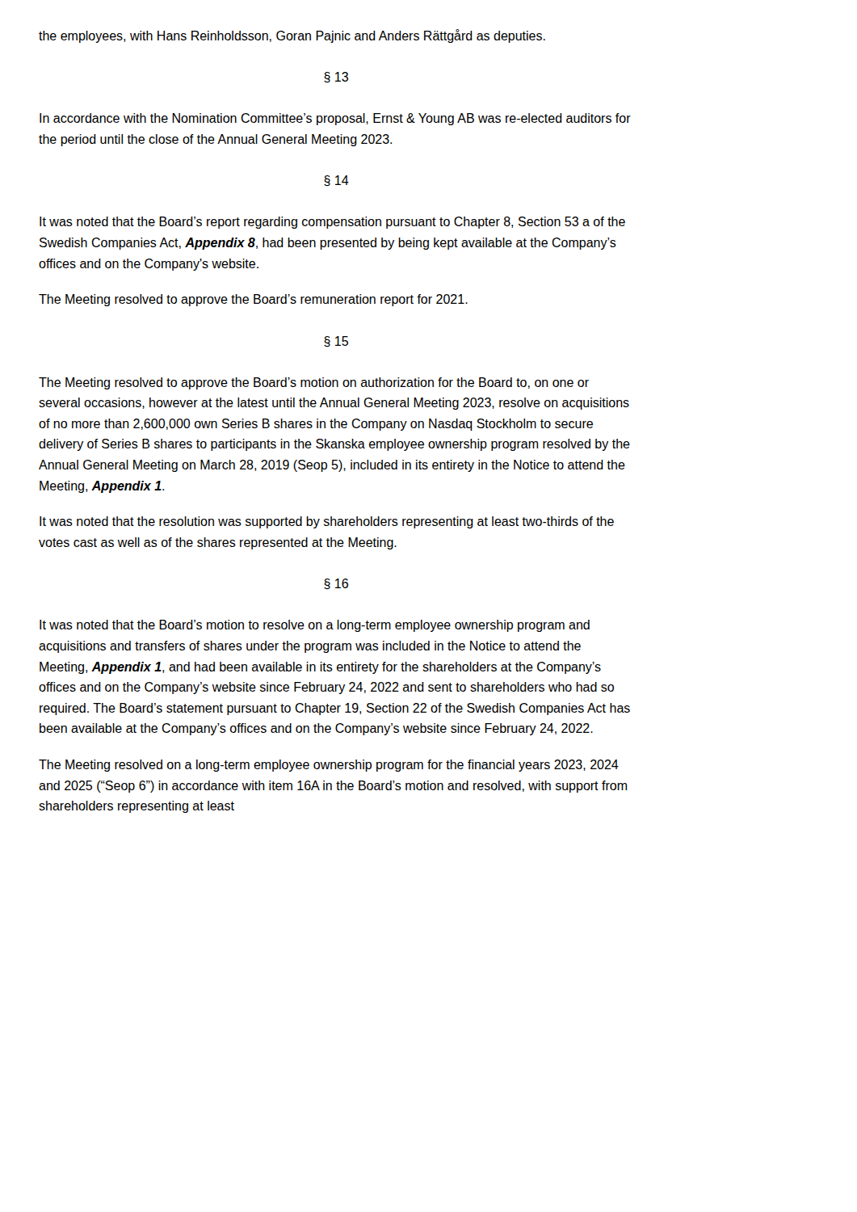the employees, with Hans Reinholdsson, Goran Pajnic and Anders Rättgård as deputies.
§ 13
In accordance with the Nomination Committee’s proposal, Ernst & Young AB was re-elected auditors for the period until the close of the Annual General Meeting 2023.
§ 14
It was noted that the Board’s report regarding compensation pursuant to Chapter 8, Section 53 a of the Swedish Companies Act, Appendix 8, had been presented by being kept available at the Company’s offices and on the Company's website.
The Meeting resolved to approve the Board’s remuneration report for 2021.
§ 15
The Meeting resolved to approve the Board’s motion on authorization for the Board to, on one or several occasions, however at the latest until the Annual General Meeting 2023, resolve on acquisitions of no more than 2,600,000 own Series B shares in the Company on Nasdaq Stockholm to secure delivery of Series B shares to participants in the Skanska employee ownership program resolved by the Annual General Meeting on March 28, 2019 (Seop 5), included in its entirety in the Notice to attend the Meeting, Appendix 1.
It was noted that the resolution was supported by shareholders representing at least two-thirds of the votes cast as well as of the shares represented at the Meeting.
§ 16
It was noted that the Board’s motion to resolve on a long-term employee ownership program and acquisitions and transfers of shares under the program was included in the Notice to attend the Meeting, Appendix 1, and had been available in its entirety for the shareholders at the Company’s offices and on the Company’s website since February 24, 2022 and sent to shareholders who had so required. The Board’s statement pursuant to Chapter 19, Section 22 of the Swedish Companies Act has been available at the Company’s offices and on the Company’s website since February 24, 2022.
The Meeting resolved on a long-term employee ownership program for the financial years 2023, 2024 and 2025 (“Seop 6”) in accordance with item 16A in the Board’s motion and resolved, with support from shareholders representing at least